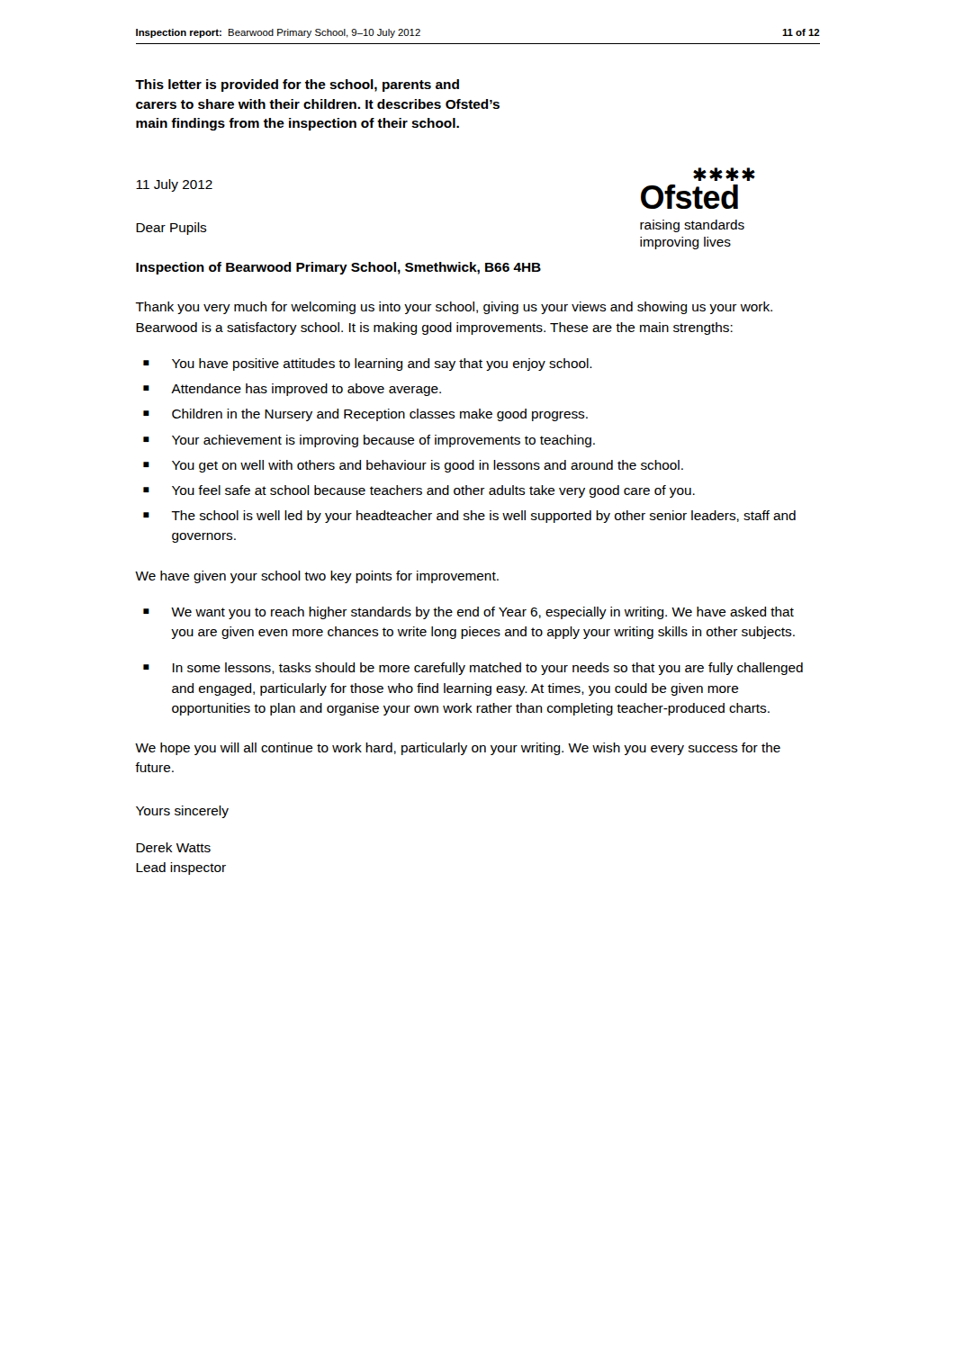Inspection report: Bearwood Primary School, 9–10 July 2012
11 of 12
This letter is provided for the school, parents and
carers to share with their children. It describes Ofsted’s
main findings from the inspection of their school.
✱✱✱✱
Ofsted
raising standards
improving lives
11 July 2012
Dear Pupils
Inspection of Bearwood Primary School, Smethwick, B66 4HB
Thank you very much for welcoming us into your school, giving us your views and showing us your work. Bearwood is a satisfactory school. It is making good improvements. These are the main strengths:
You have positive attitudes to learning and say that you enjoy school.
Attendance has improved to above average.
Children in the Nursery and Reception classes make good progress.
Your achievement is improving because of improvements to teaching.
You get on well with others and behaviour is good in lessons and around the school.
You feel safe at school because teachers and other adults take very good care of you.
The school is well led by your headteacher and she is well supported by other senior leaders, staff and governors.
We have given your school two key points for improvement.
We want you to reach higher standards by the end of Year 6, especially in writing. We have asked that you are given even more chances to write long pieces and to apply your writing skills in other subjects.
In some lessons, tasks should be more carefully matched to your needs so that you are fully challenged and engaged, particularly for those who find learning easy. At times, you could be given more opportunities to plan and organise your own work rather than completing teacher-produced charts.
We hope you will all continue to work hard, particularly on your writing. We wish you every success for the future.
Yours sincerely
Derek Watts
Lead inspector